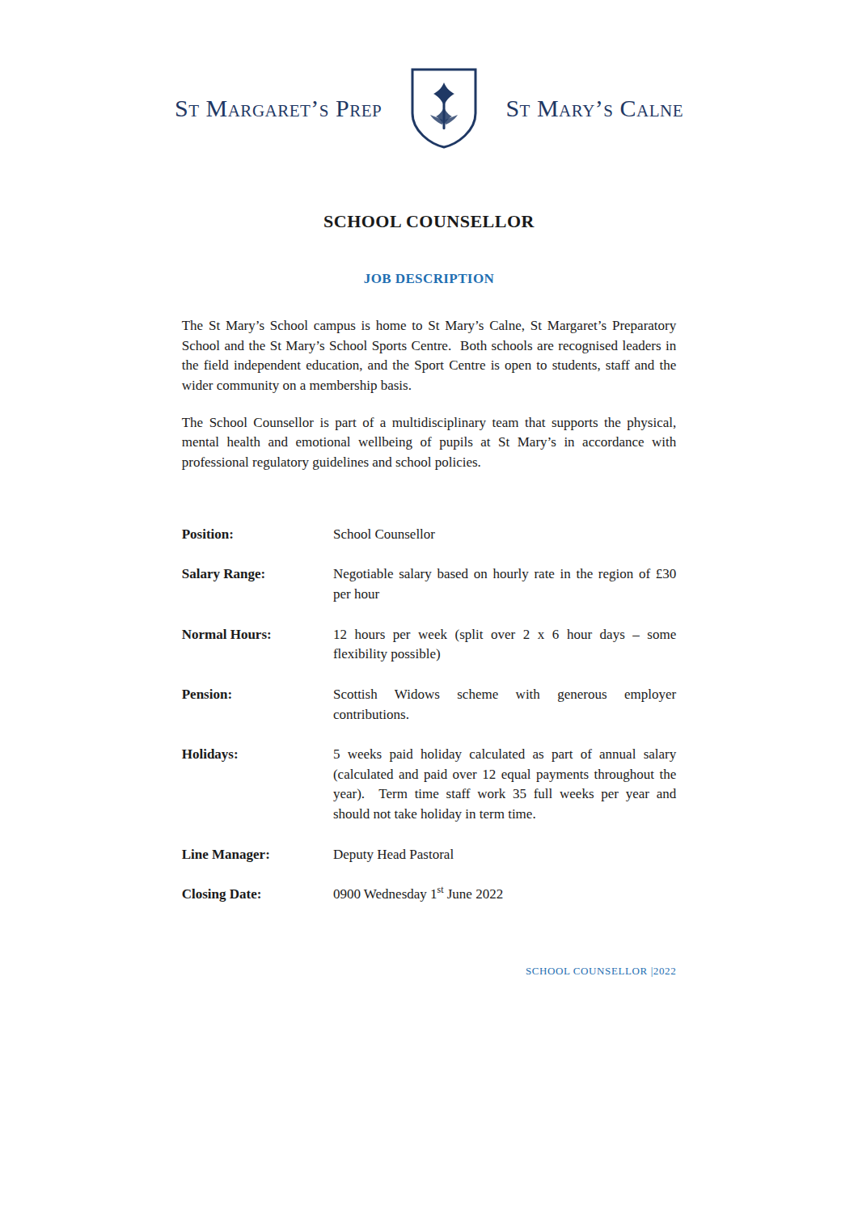St Margaret’s Prep
St Mary’s Calne
School Counsellor
Job Description
The St Mary’s School campus is home to St Mary’s Calne, St Margaret’s Preparatory School and the St Mary’s School Sports Centre. Both schools are recognised leaders in the field independent education, and the Sport Centre is open to students, staff and the wider community on a membership basis.
The School Counsellor is part of a multidisciplinary team that supports the physical, mental health and emotional wellbeing of pupils at St Mary’s in accordance with professional regulatory guidelines and school policies.
| Position: | School Counsellor |
| Salary Range: | Negotiable salary based on hourly rate in the region of £30 per hour |
| Normal Hours: | 12 hours per week (split over 2 x 6 hour days – some flexibility possible) |
| Pension: | Scottish Widows scheme with generous employer contributions. |
| Holidays: | 5 weeks paid holiday calculated as part of annual salary (calculated and paid over 12 equal payments throughout the year). Term time staff work 35 full weeks per year and should not take holiday in term time. |
| Line Manager: | Deputy Head Pastoral |
| Closing Date: | 0900 Wednesday 1 st June 2022 |
School Counsellor |2022